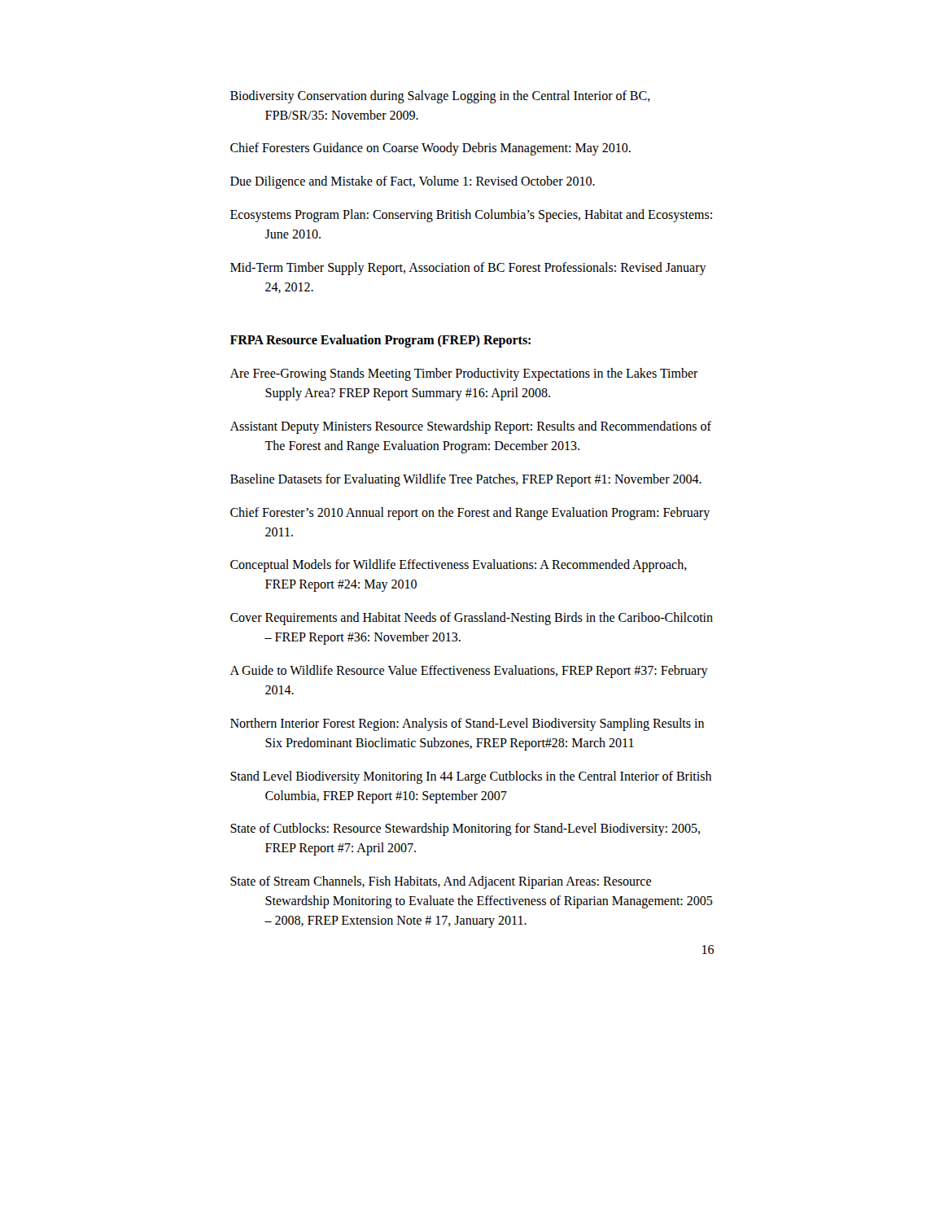Biodiversity Conservation during Salvage Logging in the Central Interior of BC, FPB/SR/35: November 2009.
Chief Foresters Guidance on Coarse Woody Debris Management: May 2010.
Due Diligence and Mistake of Fact, Volume 1: Revised October 2010.
Ecosystems Program Plan: Conserving British Columbia’s Species, Habitat and Ecosystems: June 2010.
Mid-Term Timber Supply Report, Association of BC Forest Professionals: Revised January 24, 2012.
FRPA Resource Evaluation Program (FREP) Reports:
Are Free-Growing Stands Meeting Timber Productivity Expectations in the Lakes Timber Supply Area? FREP Report Summary #16: April 2008.
Assistant Deputy Ministers Resource Stewardship Report: Results and Recommendations of The Forest and Range Evaluation Program: December 2013.
Baseline Datasets for Evaluating Wildlife Tree Patches, FREP Report #1: November 2004.
Chief Forester’s 2010 Annual report on the Forest and Range Evaluation Program: February 2011.
Conceptual Models for Wildlife Effectiveness Evaluations: A Recommended Approach, FREP Report #24: May 2010
Cover Requirements and Habitat Needs of Grassland-Nesting Birds in the Cariboo-Chilcotin – FREP Report #36: November 2013.
A Guide to Wildlife Resource Value Effectiveness Evaluations, FREP Report #37: February 2014.
Northern Interior Forest Region: Analysis of Stand-Level Biodiversity Sampling Results in Six Predominant Bioclimatic Subzones, FREP Report#28: March 2011
Stand Level Biodiversity Monitoring In 44 Large Cutblocks in the Central Interior of British Columbia, FREP Report #10: September 2007
State of Cutblocks: Resource Stewardship Monitoring for Stand-Level Biodiversity: 2005, FREP Report #7: April 2007.
State of Stream Channels, Fish Habitats, And Adjacent Riparian Areas: Resource Stewardship Monitoring to Evaluate the Effectiveness of Riparian Management: 2005 – 2008, FREP Extension Note # 17, January 2011.
16